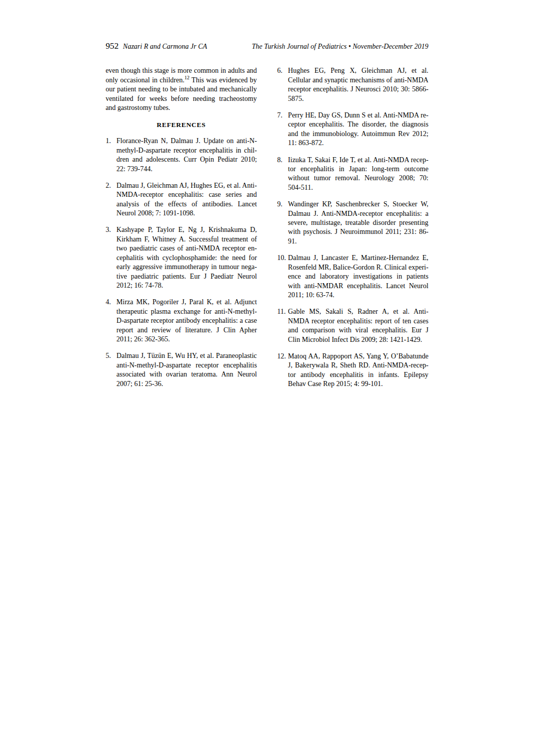952 Nazari R and Carmona Jr CA The Turkish Journal of Pediatrics • November-December 2019
even though this stage is more common in adults and only occasional in children.12 This was evidenced by our patient needing to be intubated and mechanically ventilated for weeks before needing tracheostomy and gastrostomy tubes.
References
Florance-Ryan N, Dalmau J. Update on anti-N-methyl-D-aspartate receptor encephalitis in children and adolescents. Curr Opin Pediatr 2010; 22: 739-744.
Dalmau J, Gleichman AJ, Hughes EG, et al. Anti-NMDA-receptor encephalitis: case series and analysis of the effects of antibodies. Lancet Neurol 2008; 7: 1091-1098.
Kashyape P, Taylor E, Ng J, Krishnakuma D, Kirkham F, Whitney A. Successful treatment of two paediatric cases of anti-NMDA receptor encephalitis with cyclophosphamide: the need for early aggressive immunotherapy in tumour negative paediatric patients. Eur J Paediatr Neurol 2012; 16: 74-78.
Mirza MK, Pogoriler J, Paral K, et al. Adjunct therapeutic plasma exchange for anti-N-methyl-D-aspartate receptor antibody encephalitis: a case report and review of literature. J Clin Apher 2011; 26: 362-365.
Dalmau J, Tüzün E, Wu HY, et al. Paraneoplastic anti-N-methyl-D-aspartate receptor encephalitis associated with ovarian teratoma. Ann Neurol 2007; 61: 25-36.
Hughes EG, Peng X, Gleichman AJ, et al. Cellular and synaptic mechanisms of anti-NMDA receptor encephalitis. J Neurosci 2010; 30: 5866-5875.
Perry HE, Day GS, Dunn S et al. Anti-NMDA receptor encephalitis. The disorder, the diagnosis and the immunobiology. Autoimmun Rev 2012; 11: 863-872.
Iizuka T, Sakai F, Ide T, et al. Anti-NMDA receptor encephalitis in Japan: long-term outcome without tumor removal. Neurology 2008; 70: 504-511.
Wandinger KP, Saschenbrecker S, Stoecker W, Dalmau J. Anti-NMDA-receptor encephalitis: a severe, multistage, treatable disorder presenting with psychosis. J Neuroimmunol 2011; 231: 86-91.
Dalmau J, Lancaster E, Martinez-Hernandez E, Rosenfeld MR, Balice-Gordon R. Clinical experience and laboratory investigations in patients with anti-NMDAR encephalitis. Lancet Neurol 2011; 10: 63-74.
Gable MS, Sakali S, Radner A, et al. Anti-NMDA receptor encephalitis: report of ten cases and comparison with viral encephalitis. Eur J Clin Microbiol Infect Dis 2009; 28: 1421-1429.
Matoq AA, Rappoport AS, Yang Y, O’Babatunde J, Bakerywala R, Sheth RD. Anti-NMDA-receptor antibody encephalitis in infants. Epilepsy Behav Case Rep 2015; 4: 99-101.